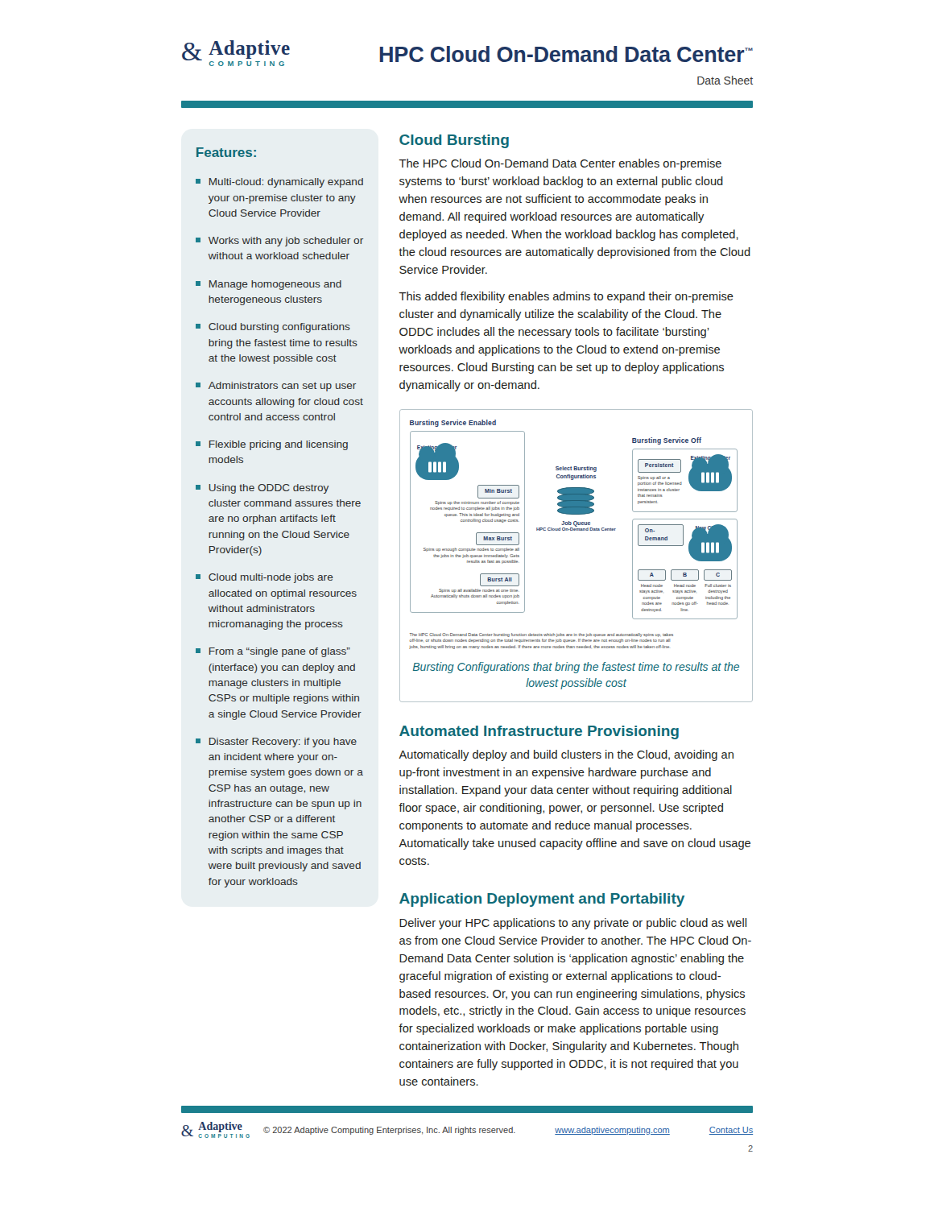&
Adaptive
COMPUTING
HPC Cloud On-Demand Data Center™
Data Sheet
Features:
Multi-cloud: dynamically expand your on-premise cluster to any Cloud Service Provider
Works with any job scheduler or without a workload scheduler
Manage homogeneous and heterogeneous clusters
Cloud bursting configurations bring the fastest time to results at the lowest possible cost
Administrators can set up user accounts allowing for cloud cost control and access control
Flexible pricing and licensing models
Using the ODDC destroy cluster command assures there are no orphan artifacts left running on the Cloud Service Provider(s)
Cloud multi-node jobs are allocated on optimal resources without administrators micromanaging the process
From a “single pane of glass” (interface) you can deploy and manage clusters in multiple CSPs or multiple regions within a single Cloud Service Provider
Disaster Recovery: if you have an incident where your on-premise system goes down or a CSP has an outage, new infrastructure can be spun up in another CSP or a different region within the same CSP with scripts and images that were built previously and saved for your workloads
Cloud Bursting
The HPC Cloud On-Demand Data Center enables on-premise systems to ‘burst’ workload backlog to an external public cloud when resources are not sufficient to accommodate peaks in demand. All required workload resources are automatically deployed as needed. When the workload backlog has completed, the cloud resources are automatically deprovisioned from the Cloud Service Provider.
This added flexibility enables admins to expand their on-premise cluster and dynamically utilize the scalability of the Cloud. The ODDC includes all the necessary tools to facilitate ‘bursting’ workloads and applications to the Cloud to extend on-premise resources. Cloud Bursting can be set up to deploy applications dynamically or on-demand.
Bursting Service Enabled
Existing Cluster
Min Burst
Spins up the minimum number of compute nodes required to complete all jobs in the job queue. This is ideal for budgeting and controlling cloud usage costs.
Max Burst
Spins up enough compute nodes to complete all the jobs in the job queue immediately. Gets results as fast as possible.
Burst All
Spins up all available nodes at one time. Automatically shuts down all nodes upon job completion.
Select Bursting Configurations
Job QueueHPC Cloud On-Demand Data Center
Bursting Service Off
Persistent
Spins up all or a portion of the licensed instances in a cluster that remains persistent.
Existing Cluster
On-Demand
New Cluster
A
Head node stays active, compute nodes are destroyed.
B
Head node stays active, compute nodes go off-line.
C
Full cluster is destroyed including the head node.
The HPC Cloud On-Demand Data Center bursting function detects which jobs are in the job queue and automatically spins up, takes off-line, or shuts down nodes depending on the total requirements for the job queue. If there are not enough on-line nodes to run all jobs, bursting will bring on as many nodes as needed. If there are more nodes than needed, the excess nodes will be taken off-line.
Bursting Configurations that bring the fastest time to results at the lowest possible cost
Automated Infrastructure Provisioning
Automatically deploy and build clusters in the Cloud, avoiding an up-front investment in an expensive hardware purchase and installation. Expand your data center without requiring additional floor space, air conditioning, power, or personnel. Use scripted components to automate and reduce manual processes. Automatically take unused capacity offline and save on cloud usage costs.
Application Deployment and Portability
Deliver your HPC applications to any private or public cloud as well as from one Cloud Service Provider to another. The HPC Cloud On-Demand Data Center solution is ‘application agnostic’ enabling the graceful migration of existing or external applications to cloud-based resources. Or, you can run engineering simulations, physics models, etc., strictly in the Cloud. Gain access to unique resources for specialized workloads or make applications portable using containerization with Docker, Singularity and Kubernetes. Though containers are fully supported in ODDC, it is not required that you use containers.
&
Adaptive
COMPUTING
© 2022 Adaptive Computing Enterprises, Inc. All rights reserved.
www.adaptivecomputing.com
Contact Us
2